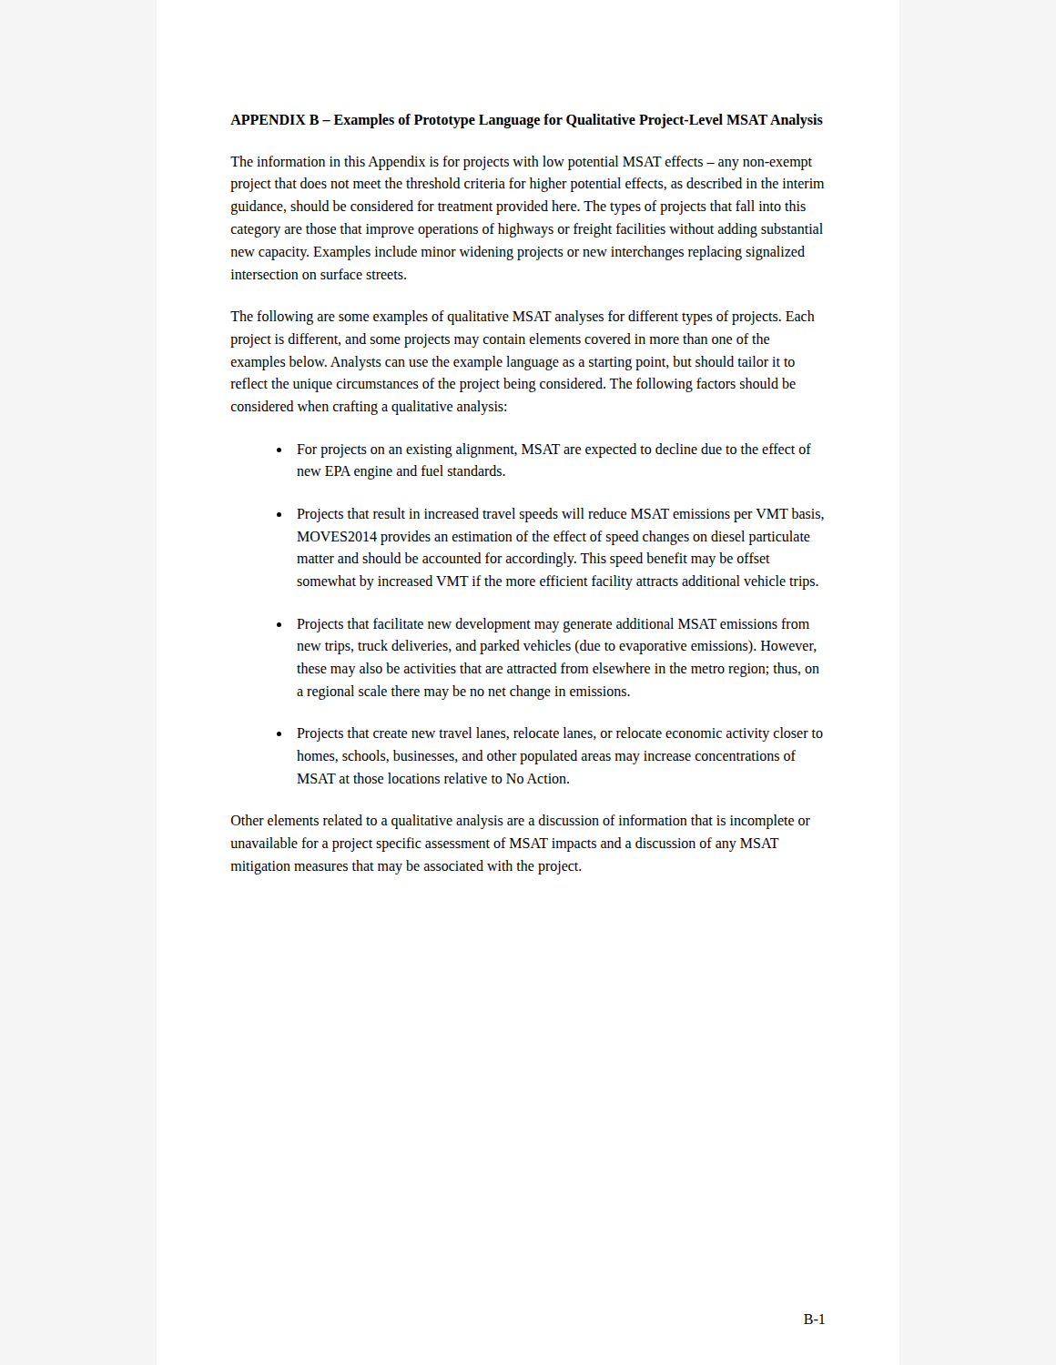APPENDIX B – Examples of Prototype Language for Qualitative Project-Level MSAT Analysis
The information in this Appendix is for projects with low potential MSAT effects – any non-exempt project that does not meet the threshold criteria for higher potential effects, as described in the interim guidance, should be considered for treatment provided here. The types of projects that fall into this category are those that improve operations of highways or freight facilities without adding substantial new capacity. Examples include minor widening projects or new interchanges replacing signalized intersection on surface streets.
The following are some examples of qualitative MSAT analyses for different types of projects. Each project is different, and some projects may contain elements covered in more than one of the examples below. Analysts can use the example language as a starting point, but should tailor it to reflect the unique circumstances of the project being considered. The following factors should be considered when crafting a qualitative analysis:
For projects on an existing alignment, MSAT are expected to decline due to the effect of new EPA engine and fuel standards.
Projects that result in increased travel speeds will reduce MSAT emissions per VMT basis, MOVES2014 provides an estimation of the effect of speed changes on diesel particulate matter and should be accounted for accordingly. This speed benefit may be offset somewhat by increased VMT if the more efficient facility attracts additional vehicle trips.
Projects that facilitate new development may generate additional MSAT emissions from new trips, truck deliveries, and parked vehicles (due to evaporative emissions). However, these may also be activities that are attracted from elsewhere in the metro region; thus, on a regional scale there may be no net change in emissions.
Projects that create new travel lanes, relocate lanes, or relocate economic activity closer to homes, schools, businesses, and other populated areas may increase concentrations of MSAT at those locations relative to No Action.
Other elements related to a qualitative analysis are a discussion of information that is incomplete or unavailable for a project specific assessment of MSAT impacts and a discussion of any MSAT mitigation measures that may be associated with the project.
B-1